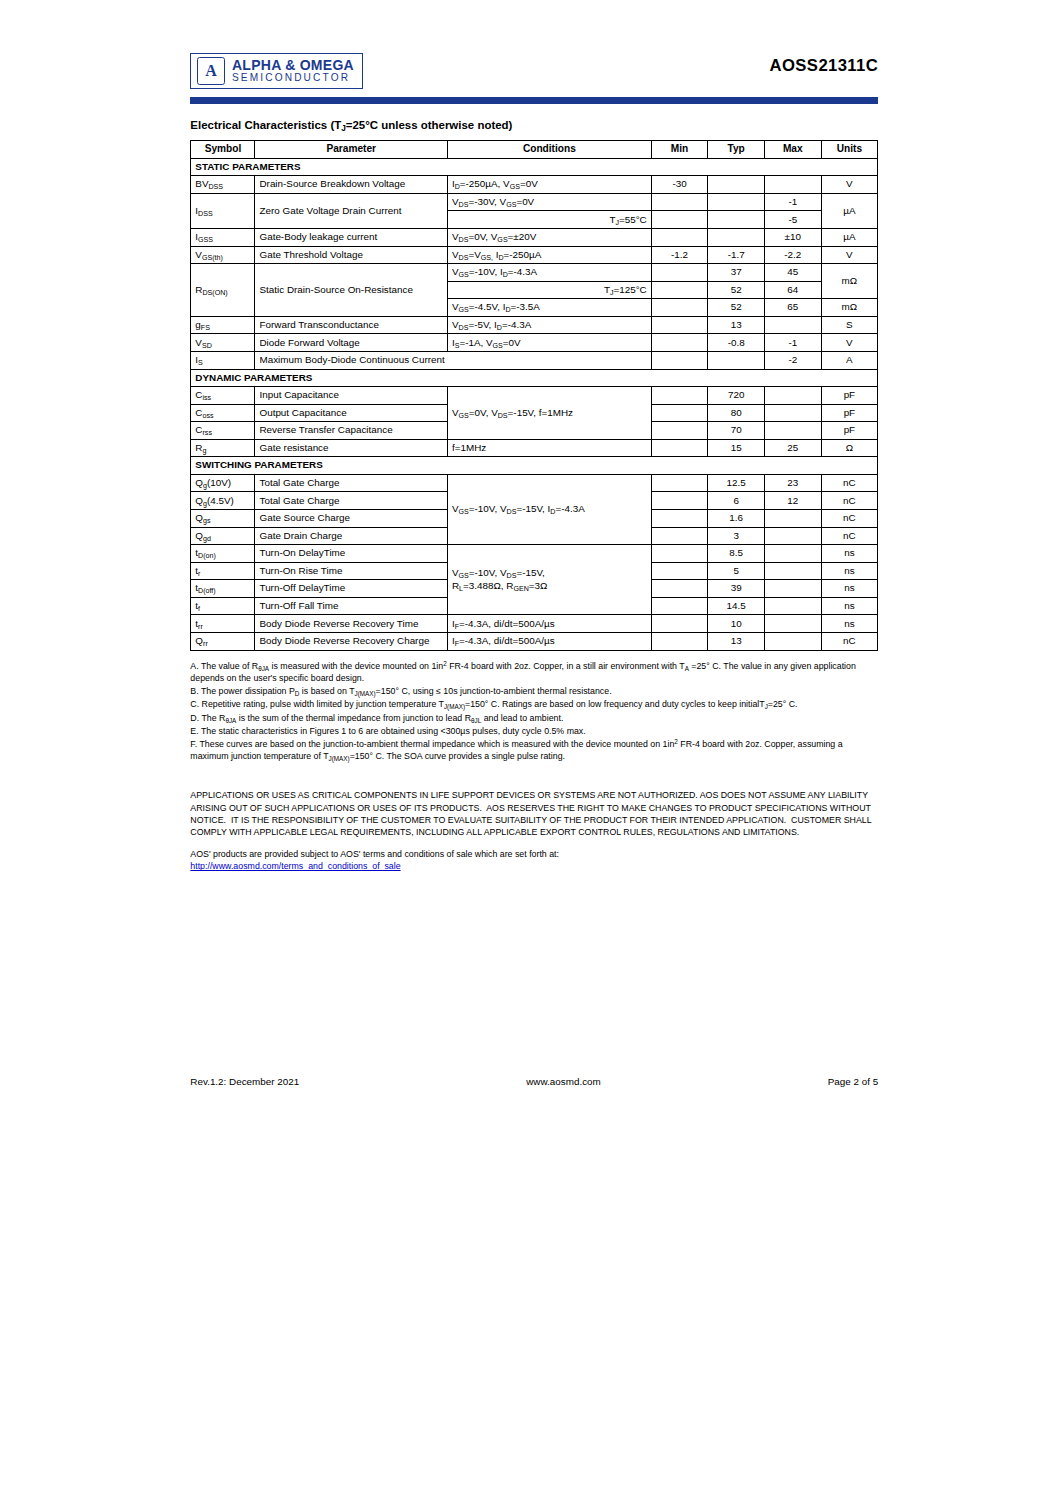A
ALPHA & OMEGA
SEMICONDUCTOR
AOSS21311C
Electrical Characteristics (TJ=25°C unless otherwise noted)
| Symbol | Parameter | Conditions | Min | Typ | Max | Units |
| --- | --- | --- | --- | --- | --- | --- |
| STATIC PARAMETERS |
| BV DSS | Drain-Source Breakdown Voltage | I D =-250µA, V GS =0V | -30 | | | V |
| I DSS | Zero Gate Voltage Drain Current | V DS =-30V, V GS =0V | | | -1 | µA |
| T J =55°C | | | -5 |
| I GSS | Gate-Body leakage current | V DS =0V, V GS =±20V | | | ±10 | µA |
| V GS(th) | Gate Threshold Voltage | V DS =V GS, I D =-250µA | -1.2 | -1.7 | -2.2 | V |
| R DS(ON) | Static Drain-Source On-Resistance | V GS =-10V, I D =-4.3A | | 37 | 45 | mΩ |
| T J =125°C | | 52 | 64 |
| V GS =-4.5V, I D =-3.5A | | 52 | 65 | mΩ |
| g FS | Forward Transconductance | V DS =-5V, I D =-4.3A | | 13 | | S |
| V SD | Diode Forward Voltage | I S =-1A, V GS =0V | | -0.8 | -1 | V |
| I S | Maximum Body-Diode Continuous Current | | | -2 | A |
| DYNAMIC PARAMETERS |
| C iss | Input Capacitance | V GS =0V, V DS =-15V, f=1MHz | | 720 | | pF |
| C oss | Output Capacitance | | 80 | | pF |
| C rss | Reverse Transfer Capacitance | | 70 | | pF |
| R g | Gate resistance | f=1MHz | | 15 | 25 | Ω |
| SWITCHING PARAMETERS |
| Q g (10V) | Total Gate Charge | V GS =-10V, V DS =-15V, I D =-4.3A | | 12.5 | 23 | nC |
| Q g (4.5V) | Total Gate Charge | | 6 | 12 | nC |
| Q gs | Gate Source Charge | | 1.6 | | nC |
| Q gd | Gate Drain Charge | | 3 | | nC |
| t D(on) | Turn-On DelayTime | V GS =-10V, V DS =-15V, R L =3.488Ω, R GEN =3Ω | | 8.5 | | ns |
| t r | Turn-On Rise Time | | 5 | | ns |
| t D(off) | Turn-Off DelayTime | | 39 | | ns |
| t f | Turn-Off Fall Time | | 14.5 | | ns |
| t rr | Body Diode Reverse Recovery Time | I F =-4.3A, di/dt=500A/µs | | 10 | | ns |
| Q rr | Body Diode Reverse Recovery Charge | I F =-4.3A, di/dt=500A/µs | | 13 | | nC |
A. The value of RθJA is measured with the device mounted on 1in2 FR-4 board with 2oz. Copper, in a still air environment with TA =25° C. The value in any given application depends on the user's specific board design.
B. The power dissipation PD is based on TJ(MAX)=150° C, using ≤ 10s junction-to-ambient thermal resistance.
C. Repetitive rating, pulse width limited by junction temperature TJ(MAX)=150° C. Ratings are based on low frequency and duty cycles to keep initialTJ=25° C.
D. The RθJA is the sum of the thermal impedance from junction to lead RθJL and lead to ambient.
E. The static characteristics in Figures 1 to 6 are obtained using <300µs pulses, duty cycle 0.5% max.
F. These curves are based on the junction-to-ambient thermal impedance which is measured with the device mounted on 1in2 FR-4 board with 2oz. Copper, assuming a maximum junction temperature of TJ(MAX)=150° C. The SOA curve provides a single pulse rating.
APPLICATIONS OR USES AS CRITICAL COMPONENTS IN LIFE SUPPORT DEVICES OR SYSTEMS ARE NOT AUTHORIZED. AOS DOES NOT ASSUME ANY LIABILITY ARISING OUT OF SUCH APPLICATIONS OR USES OF ITS PRODUCTS. AOS RESERVES THE RIGHT TO MAKE CHANGES TO PRODUCT SPECIFICATIONS WITHOUT NOTICE. IT IS THE RESPONSIBILITY OF THE CUSTOMER TO EVALUATE SUITABILITY OF THE PRODUCT FOR THEIR INTENDED APPLICATION. CUSTOMER SHALL COMPLY WITH APPLICABLE LEGAL REQUIREMENTS, INCLUDING ALL APPLICABLE EXPORT CONTROL RULES, REGULATIONS AND LIMITATIONS.
AOS' products are provided subject to AOS' terms and conditions of sale which are set forth at:
http://www.aosmd.com/terms_and_conditions_of_sale
Rev.1.2: December 2021
www.aosmd.com
Page 2 of 5